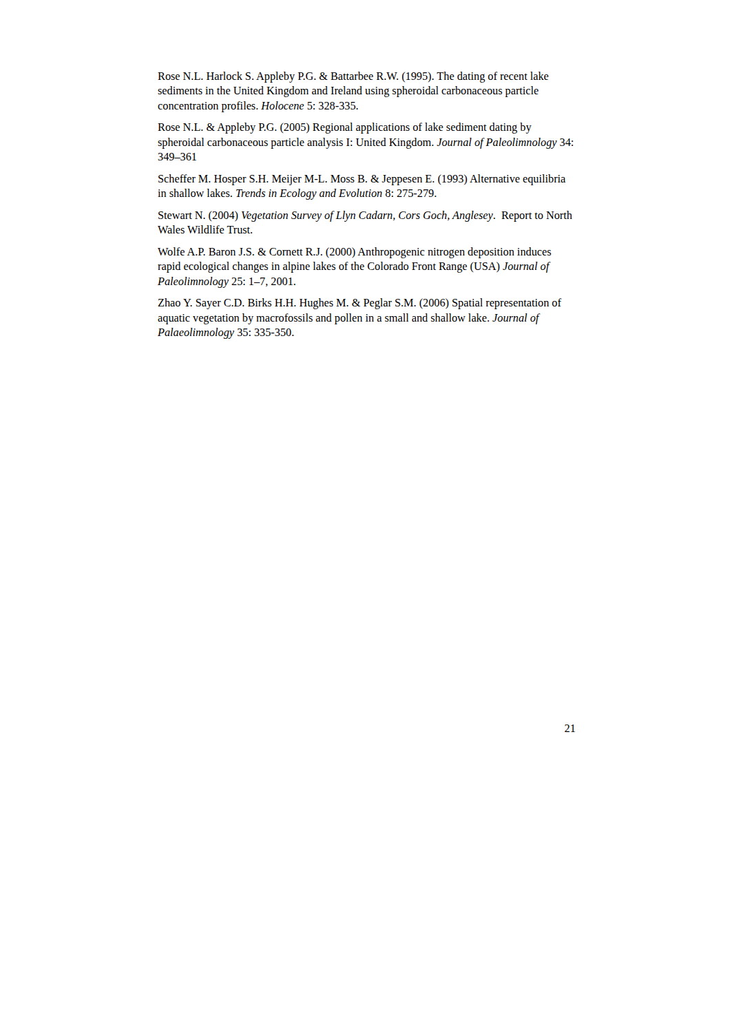Rose N.L. Harlock S. Appleby P.G. & Battarbee R.W. (1995). The dating of recent lake sediments in the United Kingdom and Ireland using spheroidal carbonaceous particle concentration profiles. Holocene 5: 328-335.
Rose N.L. & Appleby P.G. (2005) Regional applications of lake sediment dating by spheroidal carbonaceous particle analysis I: United Kingdom. Journal of Paleolimnology 34: 349–361
Scheffer M. Hosper S.H. Meijer M-L. Moss B. & Jeppesen E. (1993) Alternative equilibria in shallow lakes. Trends in Ecology and Evolution 8: 275-279.
Stewart N. (2004) Vegetation Survey of Llyn Cadarn, Cors Goch, Anglesey. Report to North Wales Wildlife Trust.
Wolfe A.P. Baron J.S. & Cornett R.J. (2000) Anthropogenic nitrogen deposition induces rapid ecological changes in alpine lakes of the Colorado Front Range (USA) Journal of Paleolimnology 25: 1–7, 2001.
Zhao Y. Sayer C.D. Birks H.H. Hughes M. & Peglar S.M. (2006) Spatial representation of aquatic vegetation by macrofossils and pollen in a small and shallow lake. Journal of Palaeolimnology 35: 335-350.
21